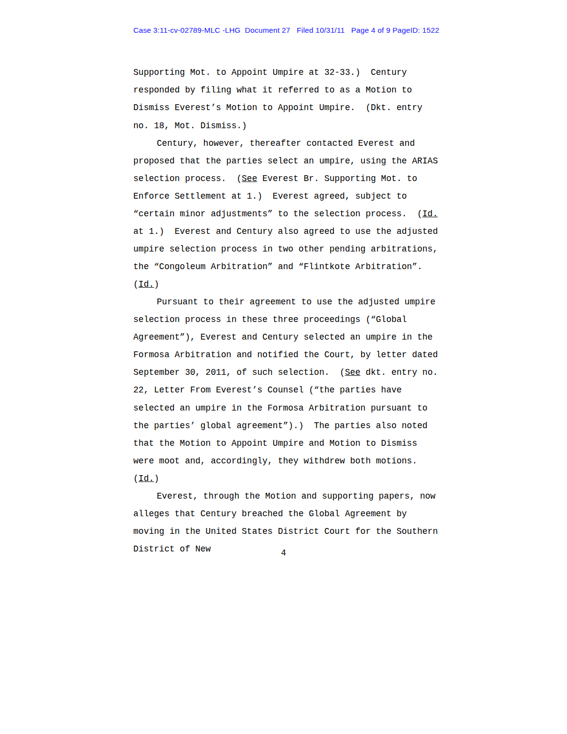Case 3:11-cv-02789-MLC -LHG Document 27 Filed 10/31/11 Page 4 of 9 PageID: 1522
Supporting Mot. to Appoint Umpire at 32-33.) Century responded by filing what it referred to as a Motion to Dismiss Everest’s Motion to Appoint Umpire. (Dkt. entry no. 18, Mot. Dismiss.)
Century, however, thereafter contacted Everest and proposed that the parties select an umpire, using the ARIAS selection process. (See Everest Br. Supporting Mot. to Enforce Settlement at 1.) Everest agreed, subject to “certain minor adjustments” to the selection process. (Id. at 1.) Everest and Century also agreed to use the adjusted umpire selection process in two other pending arbitrations, the “Congoleum Arbitration” and “Flintkote Arbitration”. (Id.)
Pursuant to their agreement to use the adjusted umpire selection process in these three proceedings (“Global Agreement”), Everest and Century selected an umpire in the Formosa Arbitration and notified the Court, by letter dated September 30, 2011, of such selection. (See dkt. entry no. 22, Letter From Everest’s Counsel (“the parties have selected an umpire in the Formosa Arbitration pursuant to the parties’ global agreement”).) The parties also noted that the Motion to Appoint Umpire and Motion to Dismiss were moot and, accordingly, they withdrew both motions. (Id.)
Everest, through the Motion and supporting papers, now alleges that Century breached the Global Agreement by moving in the United States District Court for the Southern District of New
4